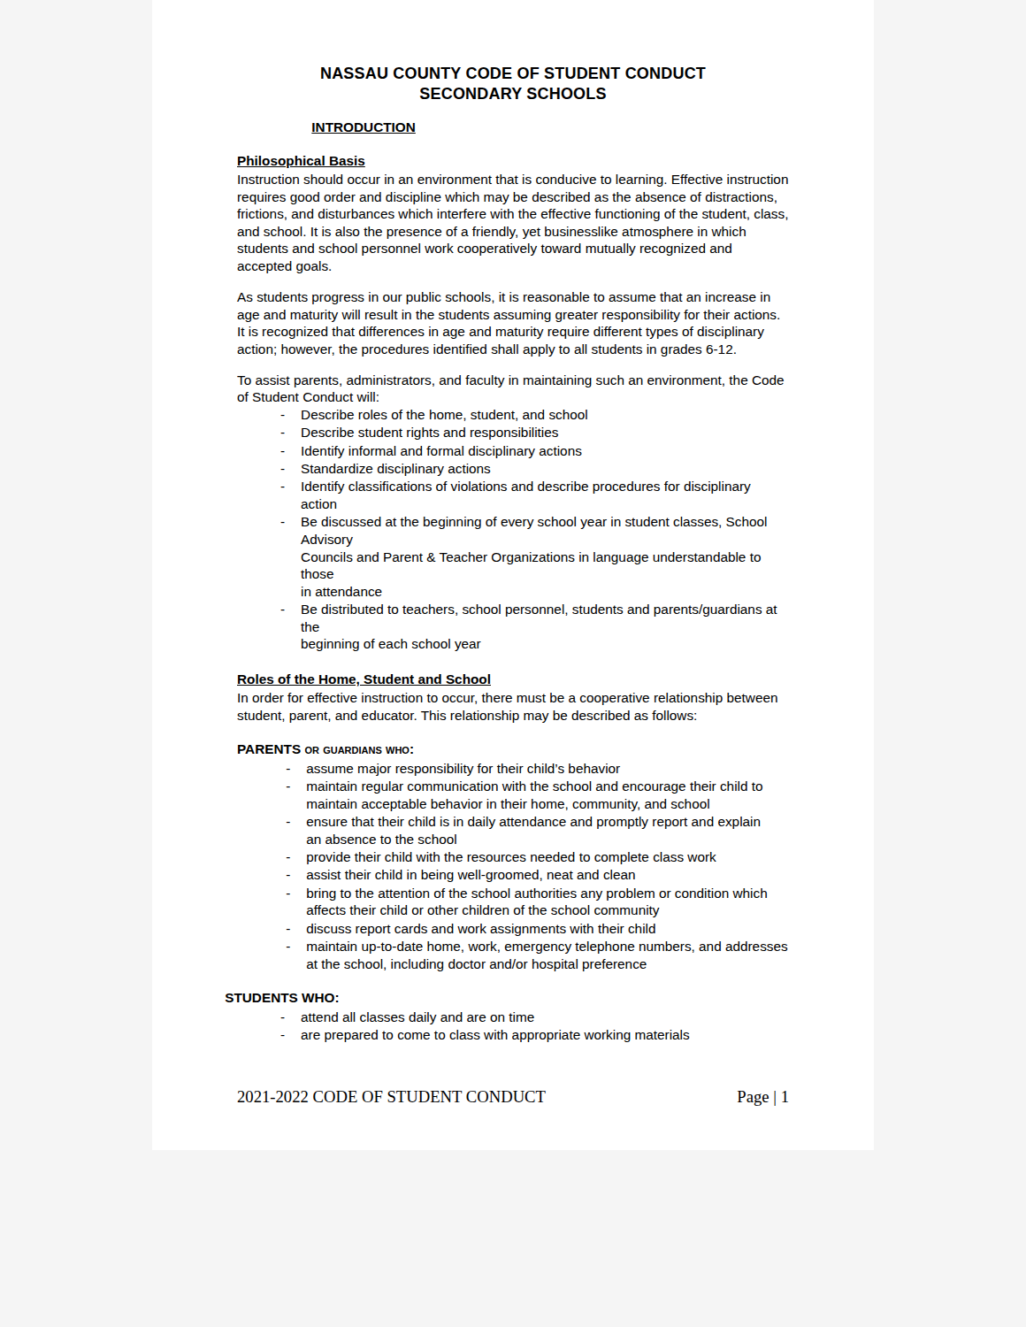NASSAU COUNTY CODE OF STUDENT CONDUCT
SECONDARY SCHOOLS
INTRODUCTION
Philosophical Basis
Instruction should occur in an environment that is conducive to learning. Effective instruction requires good order and discipline which may be described as the absence of distractions, frictions, and disturbances which interfere with the effective functioning of the student, class, and school. It is also the presence of a friendly, yet businesslike atmosphere in which students and school personnel work cooperatively toward mutually recognized and accepted goals.
As students progress in our public schools, it is reasonable to assume that an increase in age and maturity will result in the students assuming greater responsibility for their actions. It is recognized that differences in age and maturity require different types of disciplinary action; however, the procedures identified shall apply to all students in grades 6-12.
To assist parents, administrators, and faculty in maintaining such an environment, the Code of Student Conduct will:
Describe roles of the home, student, and school
Describe student rights and responsibilities
Identify informal and formal disciplinary actions
Standardize disciplinary actions
Identify classifications of violations and describe procedures for disciplinary action
Be discussed at the beginning of every school year in student classes, School Advisory Councils and Parent & Teacher Organizations in language understandable to those in attendance
Be distributed to teachers, school personnel, students and parents/guardians at the beginning of each school year
Roles of the Home, Student and School
In order for effective instruction to occur, there must be a cooperative relationship between student, parent, and educator. This relationship may be described as follows:
PARENTS OR GUARDIANS WHO:
assume major responsibility for their child’s behavior
maintain regular communication with the school and encourage their child to maintain acceptable behavior in their home, community, and school
ensure that their child is in daily attendance and promptly report and explain an absence to the school
provide their child with the resources needed to complete class work
assist their child in being well-groomed, neat and clean
bring to the attention of the school authorities any problem or condition which affects their child or other children of the school community
discuss report cards and work assignments with their child
maintain up-to-date home, work, emergency telephone numbers, and addresses at the school, including doctor and/or hospital preference
STUDENTS WHO:
attend all classes daily and are on time
are prepared to come to class with appropriate working materials
2021-2022 CODE OF STUDENT CONDUCT Page | 1